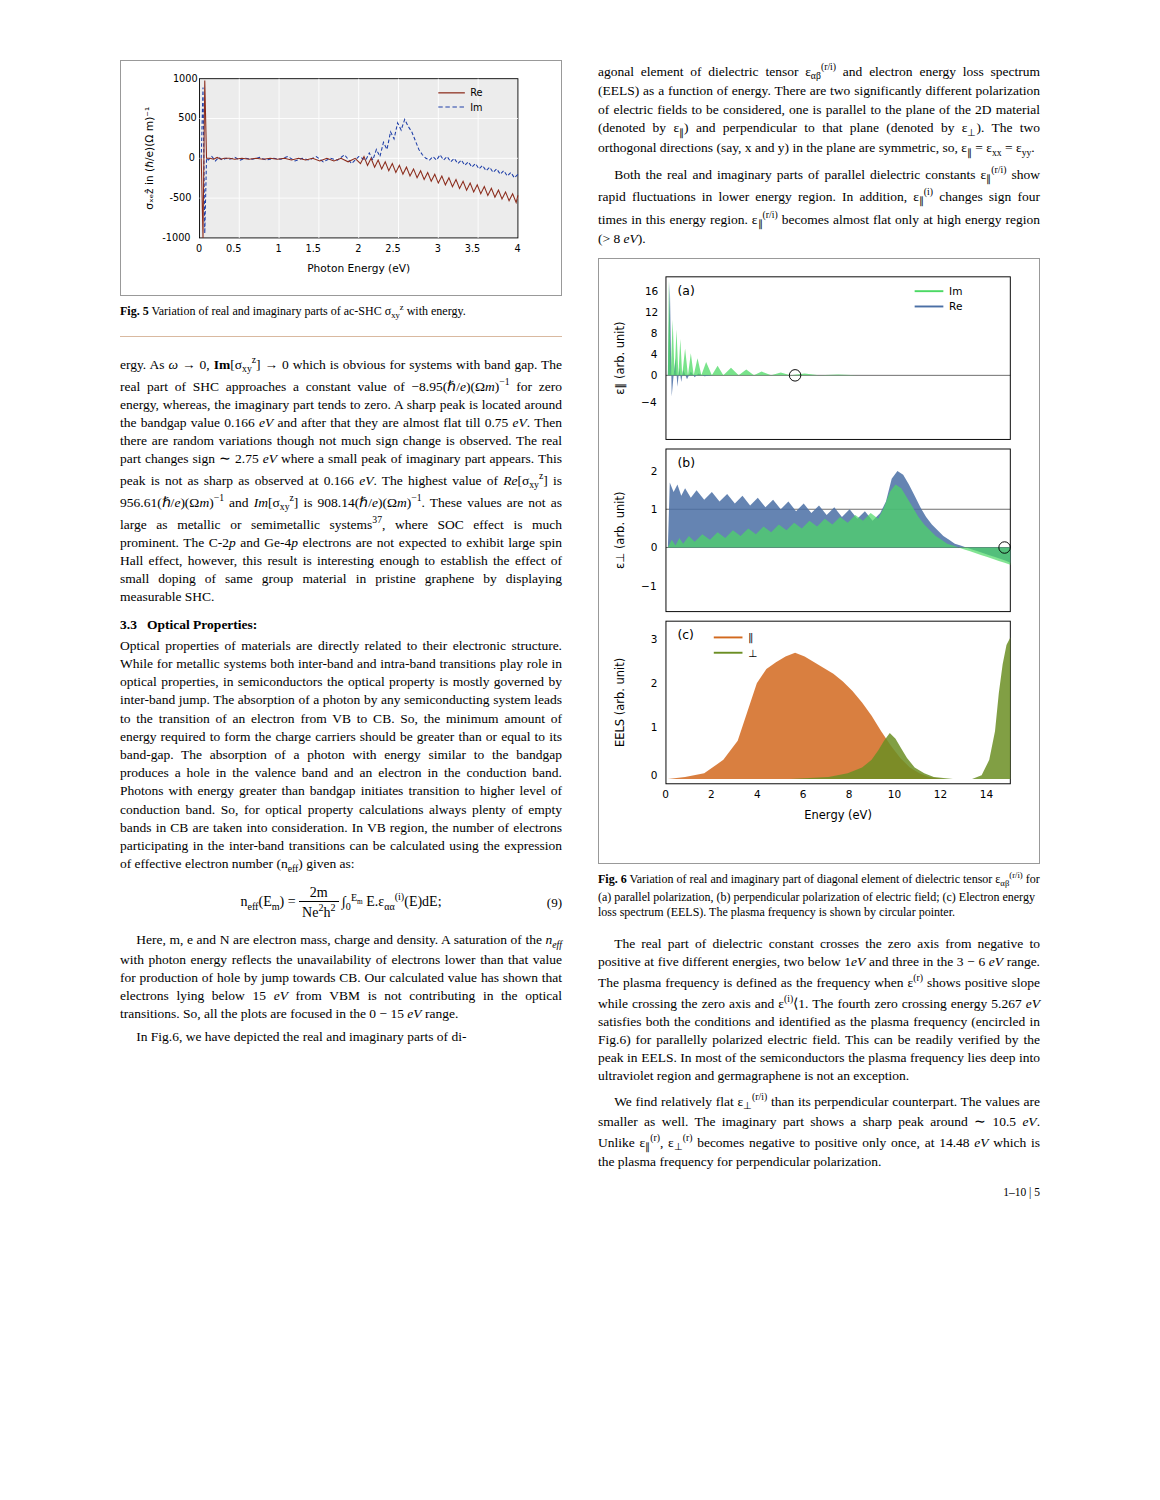1000 500 0 -500 -1000 0 0.5 1 1.5 2 2.5 3 3.5 4 Photon Energy (eV) σₓₑẑ in (ℏ/e)(Ω m)⁻¹ Re Im
Fig. 5 Variation of real and imaginary parts of ac-SHC σxyz with energy.
ergy. As ω → 0, Im[σxyz] → 0 which is obvious for systems with band gap. The real part of SHC approaches a constant value of −8.95(ℏ/e)(Ωm)−1 for zero energy, whereas, the imaginary part tends to zero. A sharp peak is located around the bandgap value 0.166 eV and after that they are almost flat till 0.75 eV. Then there are random variations though not much sign change is observed. The real part changes sign ∼ 2.75 eV where a small peak of imaginary part appears. This peak is not as sharp as observed at 0.166 eV. The highest value of Re[σxyz] is 956.61(ℏ/e)(Ωm)−1 and Im[σxyz] is 908.14(ℏ/e)(Ωm)−1. These values are not as large as metallic or semimetallic systems37, where SOC effect is much prominent. The C-2p and Ge-4p electrons are not expected to exhibit large spin Hall effect, however, this result is interesting enough to establish the effect of small doping of same group material in pristine graphene by displaying measurable SHC.
3.3 Optical Properties:
Optical properties of materials are directly related to their electronic structure. While for metallic systems both inter-band and intra-band transitions play role in optical properties, in semiconductors the optical property is mostly governed by inter-band jump. The absorption of a photon by any semiconducting system leads to the transition of an electron from VB to CB. So, the minimum amount of energy required to form the charge carriers should be greater than or equal to its band-gap. The absorption of a photon with energy similar to the bandgap produces a hole in the valence band and an electron in the conduction band. Photons with energy greater than bandgap initiates transition to higher level of conduction band. So, for optical property calculations always plenty of empty bands in CB are taken into consideration. In VB region, the number of electrons participating in the inter-band transitions can be calculated using the expression of effective electron number (neff) given as:
neff(Em) = 2m Ne2h2 ∫0Em E.εαα(i)(E)dE; (9)
Here, m, e and N are electron mass, charge and density. A saturation of the neff with photon energy reflects the unavailability of electrons lower than that value for production of hole by jump towards CB. Our calculated value has shown that electrons lying below 15 eV from VBM is not contributing in the optical transitions. So, all the plots are focused in the 0 − 15 eV range.
In Fig.6, we have depicted the real and imaginary parts of di-
agonal element of dielectric tensor εαβ(r/i) and electron energy loss spectrum (EELS) as a function of energy. There are two significantly different polarization of electric fields to be considered, one is parallel to the plane of the 2D material (denoted by ε∥) and perpendicular to that plane (denoted by ε⊥). The two orthogonal directions (say, x and y) in the plane are symmetric, so, ε∥ = εxx = εyy.
Both the real and imaginary parts of parallel dielectric constants ε∥(r/i) show rapid fluctuations in lower energy region. In addition, ε∥(i) changes sign four times in this energy region. ε∥(r/i) becomes almost flat only at high energy region (> 8 eV).
(a) Im Re 16 12 8 4 0 −4 ε∥ (arb. unit) (b) 2 1 0 −1 ε⊥ (arb. unit) (c) ∥ ⊥ 3 2 1 0 EELS (arb. unit) 0 2 4 6 8 10 12 14 Energy (eV)
Fig. 6 Variation of real and imaginary part of diagonal element of dielectric tensor εαβ(r/i) for (a) parallel polarization, (b) perpendicular polarization of electric field; (c) Electron energy loss spectrum (EELS). The plasma frequency is shown by circular pointer.
The real part of dielectric constant crosses the zero axis from negative to positive at five different energies, two below 1eV and three in the 3 − 6 eV range. The plasma frequency is defined as the frequency when ε(r) shows positive slope while crossing the zero axis and ε(i)⟨1. The fourth zero crossing energy 5.267 eV satisfies both the conditions and identified as the plasma frequency (encircled in Fig.6) for parallelly polarized electric field. This can be readily verified by the peak in EELS. In most of the semiconductors the plasma frequency lies deep into ultraviolet region and germagraphene is not an exception.
We find relatively flat ε⊥(r/i) than its perpendicular counterpart. The values are smaller as well. The imaginary part shows a sharp peak around ∼ 10.5 eV. Unlike ε∥(r), ε⊥(r) becomes negative to positive only once, at 14.48 eV which is the plasma frequency for perpendicular polarization.
1–10 | 5